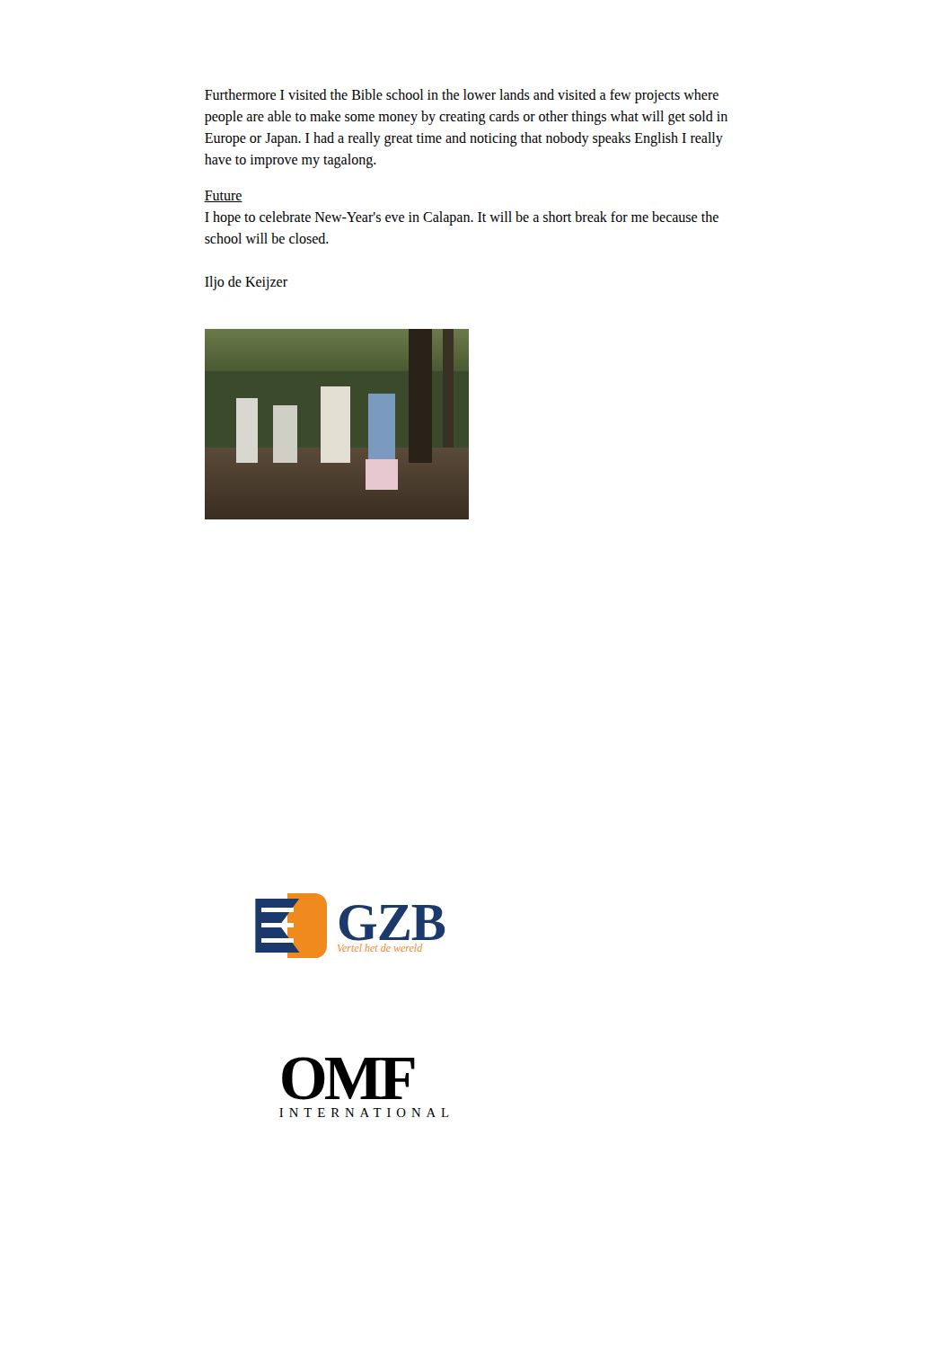Furthermore I visited the Bible school in the lower lands and visited a few projects where people are able to make some money by creating cards or other things what will get sold in Europe or Japan. I had a really great time and noticing that nobody speaks English I really have to improve my tagalong.
Future
I hope to celebrate New-Year's eve in Calapan. It will be a short break for me because the school will be closed.
Iljo de Keijzer
GZB
Vertel het de wereld
OMF
INTERNATIONAL